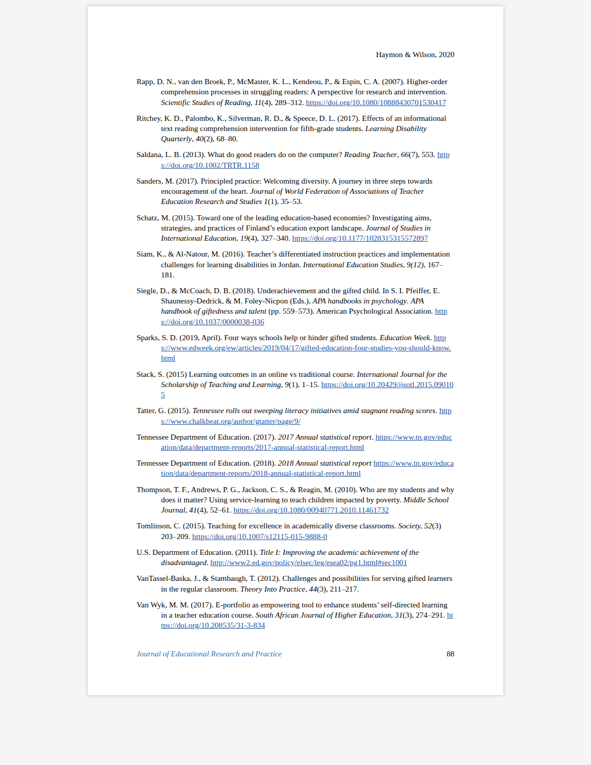Haymon & Wilson, 2020
Rapp, D. N., van den Broek, P., McMaster, K. L., Kendeou, P., & Espin, C. A. (2007). Higher-order comprehension processes in struggling readers: A perspective for research and intervention. Scientific Studies of Reading, 11(4), 289–312. https://doi.org/10.1080/10888430701530417
Ritchey, K. D., Palombo, K., Silverman, R. D., & Speece, D. L. (2017). Effects of an informational text reading comprehension intervention for fifth-grade students. Learning Disability Quarterly, 40(2), 68–80.
Saldana, L. B. (2013). What do good readers do on the computer? Reading Teacher, 66(7), 553. https://doi.org/10.1002/TRTR.1158
Sanders, M. (2017). Principled practice: Welcoming diversity. A journey in three steps towards encouragement of the heart. Journal of World Federation of Associations of Teacher Education Research and Studies 1(1), 35–53.
Schatz, M. (2015). Toward one of the leading education-based economies? Investigating aims, strategies, and practices of Finland’s education export landscape. Journal of Studies in International Education, 19(4), 327–340. https://doi.org/10.1177/1028315315572897
Siam, K., & Al-Natour, M. (2016). Teacher’s differentiated instruction practices and implementation challenges for learning disabilities in Jordan. International Education Studies, 9(12), 167–181.
Siegle, D., & McCoach, D. B. (2018). Underachievement and the gifted child. In S. I. Pfeiffer, E. Shaunessy-Dedrick, & M. Foley-Nicpon (Eds.), APA handbooks in psychology. APA handbook of giftedness and talent (pp. 559–573). American Psychological Association. https://doi.org/10.1037/0000038-036
Sparks, S. D. (2019, April). Four ways schools help or hinder gifted students. Education Week. https://www.edweek.org/ew/articles/2019/04/17/gifted-education-four-studies-you-should-know.html
Stack, S. (2015) Learning outcomes in an online vs traditional course. International Journal for the Scholarship of Teaching and Learning, 9(1), 1–15. https://doi.org/10.20429/ijsotl.2015.090105
Tatter, G. (2015). Tennessee rolls out sweeping literacy initiatives amid stagnant reading scores. https://www.chalkbeat.org/author/gtatter/page/9/
Tennessee Department of Education. (2017). 2017 Annual statistical report. https://www.tn.gov/education/data/department-reports/2017-annual-statistical-report.html
Tennessee Department of Education. (2018). 2018 Annual statistical report https://www.tn.gov/education/data/department-reports/2018-annual-statistical-report.html
Thompson, T. F., Andrews, P. G., Jackson, C. S., & Reagin, M. (2010). Who are my students and why does it matter? Using service-learning to teach children impacted by poverty. Middle School Journal, 41(4), 52–61. https://doi.org/10.1080/00940771.2010.11461732
Tomlinson, C. (2015). Teaching for excellence in academically diverse classrooms. Society, 52(3) 203–209. https://doi.org/10.1007/s12115-015-9888-0
U.S. Department of Education. (2011). Title I: Improving the academic achievement of the disadvantaged. http://www2.ed.gov/policy/elsec/leg/esea02/pg1.html#sec1001
VanTassel-Baska, J., & Stambaugh, T. (2012). Challenges and possibilities for serving gifted learners in the regular classroom. Theory Into Practice, 44(3), 211–217.
Van Wyk, M. M. (2017). E-portfolio as empowering tool to enhance students’ self-directed learning in a teacher education course. South African Journal of Higher Education, 31(3), 274–291. https://doi.org/10.208535/31-3-834
Journal of Educational Research and Practice 88